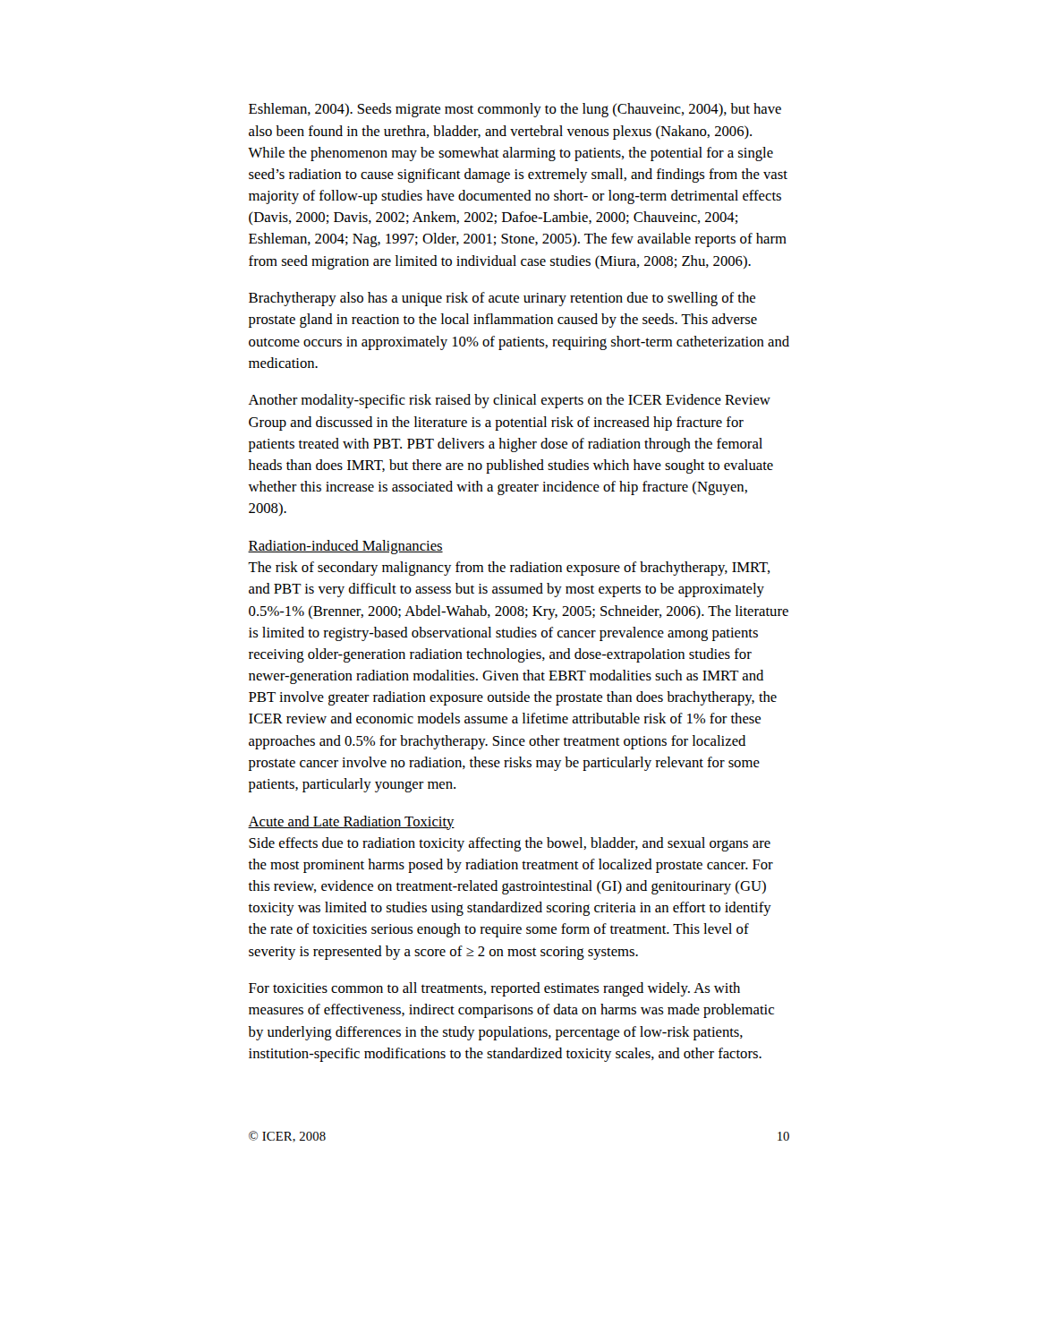Eshleman, 2004). Seeds migrate most commonly to the lung (Chauveinc, 2004), but have also been found in the urethra, bladder, and vertebral venous plexus (Nakano, 2006). While the phenomenon may be somewhat alarming to patients, the potential for a single seed’s radiation to cause significant damage is extremely small, and findings from the vast majority of follow-up studies have documented no short- or long-term detrimental effects (Davis, 2000; Davis, 2002; Ankem, 2002; Dafoe-Lambie, 2000; Chauveinc, 2004; Eshleman, 2004; Nag, 1997; Older, 2001; Stone, 2005). The few available reports of harm from seed migration are limited to individual case studies (Miura, 2008; Zhu, 2006).
Brachytherapy also has a unique risk of acute urinary retention due to swelling of the prostate gland in reaction to the local inflammation caused by the seeds. This adverse outcome occurs in approximately 10% of patients, requiring short-term catheterization and medication.
Another modality-specific risk raised by clinical experts on the ICER Evidence Review Group and discussed in the literature is a potential risk of increased hip fracture for patients treated with PBT. PBT delivers a higher dose of radiation through the femoral heads than does IMRT, but there are no published studies which have sought to evaluate whether this increase is associated with a greater incidence of hip fracture (Nguyen, 2008).
Radiation-induced Malignancies
The risk of secondary malignancy from the radiation exposure of brachytherapy, IMRT, and PBT is very difficult to assess but is assumed by most experts to be approximately 0.5%-1% (Brenner, 2000; Abdel-Wahab, 2008; Kry, 2005; Schneider, 2006). The literature is limited to registry-based observational studies of cancer prevalence among patients receiving older-generation radiation technologies, and dose-extrapolation studies for newer-generation radiation modalities. Given that EBRT modalities such as IMRT and PBT involve greater radiation exposure outside the prostate than does brachytherapy, the ICER review and economic models assume a lifetime attributable risk of 1% for these approaches and 0.5% for brachytherapy. Since other treatment options for localized prostate cancer involve no radiation, these risks may be particularly relevant for some patients, particularly younger men.
Acute and Late Radiation Toxicity
Side effects due to radiation toxicity affecting the bowel, bladder, and sexual organs are the most prominent harms posed by radiation treatment of localized prostate cancer. For this review, evidence on treatment-related gastrointestinal (GI) and genitourinary (GU) toxicity was limited to studies using standardized scoring criteria in an effort to identify the rate of toxicities serious enough to require some form of treatment. This level of severity is represented by a score of ≥ 2 on most scoring systems.
For toxicities common to all treatments, reported estimates ranged widely. As with measures of effectiveness, indirect comparisons of data on harms was made problematic by underlying differences in the study populations, percentage of low-risk patients, institution-specific modifications to the standardized toxicity scales, and other factors.
© ICER, 2008 10